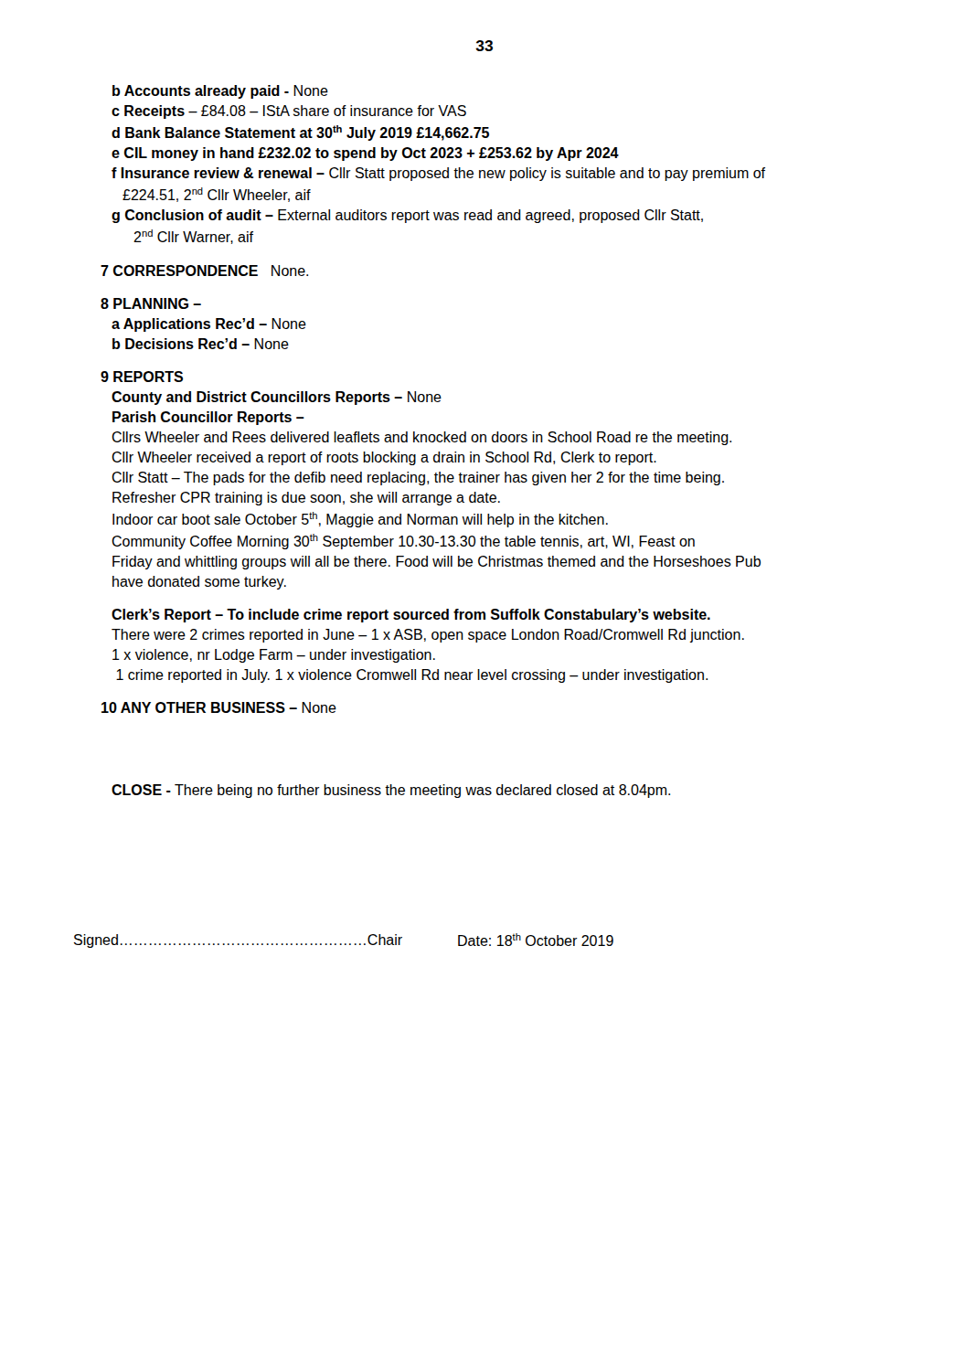33
b Accounts already paid - None
c Receipts – £84.08 – IStA share of insurance for VAS
d Bank Balance Statement at 30th July 2019 £14,662.75
e CIL money in hand £232.02 to spend by Oct 2023 + £253.62 by Apr 2024
f Insurance review & renewal – Cllr Statt proposed the new policy is suitable and to pay premium of
£224.51, 2nd Cllr Wheeler, aif
g Conclusion of audit – External auditors report was read and agreed, proposed Cllr Statt,
2nd Cllr Warner, aif
7 CORRESPONDENCE None.
8 PLANNING –
a Applications Rec’d – None
b Decisions Rec’d – None
9 REPORTS
County and District Councillors Reports – None
Parish Councillor Reports –
Cllrs Wheeler and Rees delivered leaflets and knocked on doors in School Road re the meeting.
Cllr Wheeler received a report of roots blocking a drain in School Rd, Clerk to report.
Cllr Statt – The pads for the defib need replacing, the trainer has given her 2 for the time being.
Refresher CPR training is due soon, she will arrange a date.
Indoor car boot sale October 5th, Maggie and Norman will help in the kitchen.
Community Coffee Morning 30th September 10.30-13.30 the table tennis, art, WI, Feast on
Friday and whittling groups will all be there. Food will be Christmas themed and the Horseshoes Pub
have donated some turkey.
Clerk’s Report – To include crime report sourced from Suffolk Constabulary’s website.
There were 2 crimes reported in June – 1 x ASB, open space London Road/Cromwell Rd junction.
1 x violence, nr Lodge Farm – under investigation.
1 crime reported in July. 1 x violence Cromwell Rd near level crossing – under investigation.
10 ANY OTHER BUSINESS – None
CLOSE - There being no further business the meeting was declared closed at 8.04pm.
Signed……………………………………………ChairDate: 18th October 2019